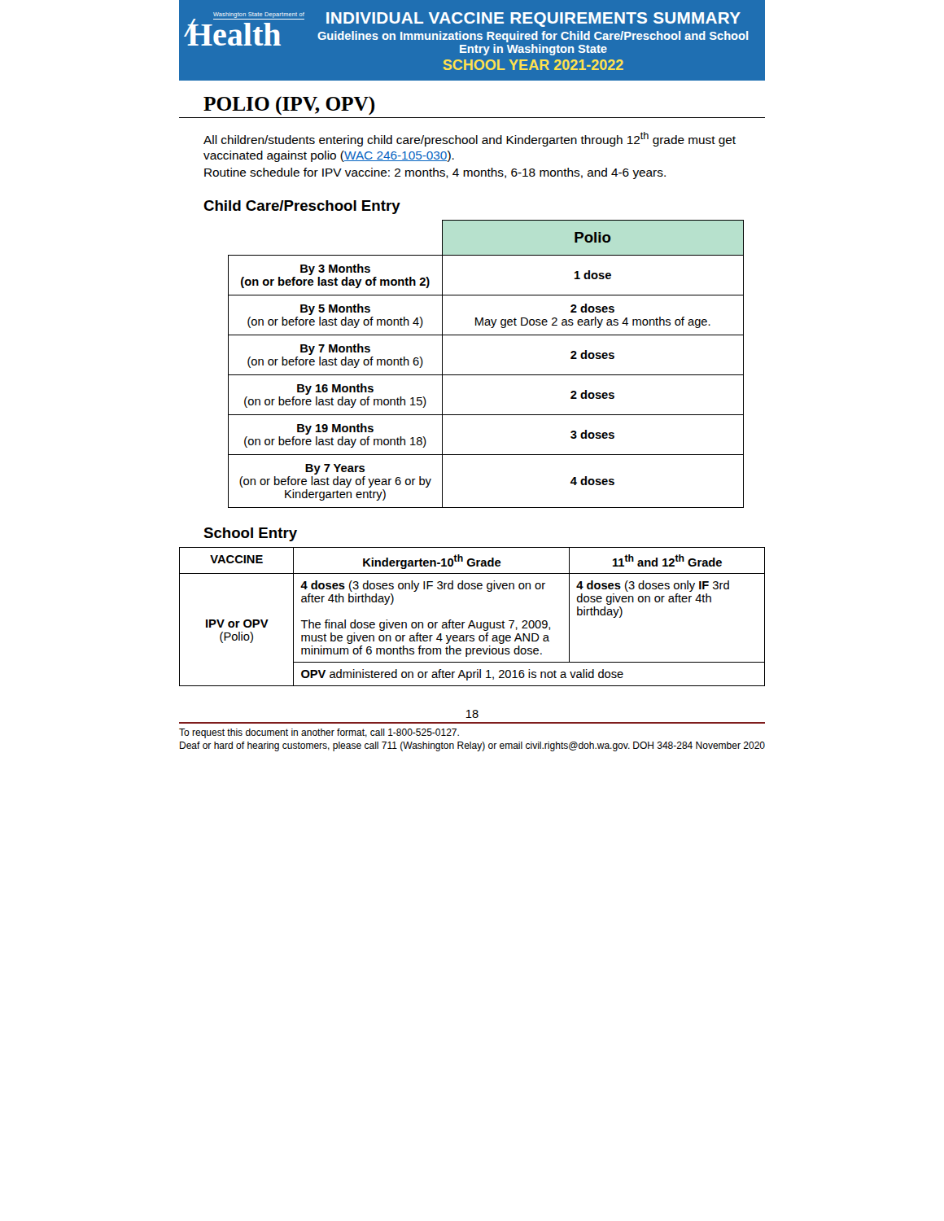/
Washington State Department of
Health
INDIVIDUAL VACCINE REQUIREMENTS SUMMARY
Guidelines on Immunizations Required for Child Care/Preschool and School Entry in Washington State
SCHOOL YEAR 2021-2022
POLIO (IPV, OPV)
All children/students entering child care/preschool and Kindergarten through 12th grade must get vaccinated against polio (WAC 246-105-030).
Routine schedule for IPV vaccine: 2 months, 4 months, 6-18 months, and 4-6 years.
Child Care/Preschool Entry
| | Polio |
| By 3 Months (on or before last day of month 2) | 1 dose |
| By 5 Months (on or before last day of month 4) | 2 doses May get Dose 2 as early as 4 months of age. |
| By 7 Months (on or before last day of month 6) | 2 doses |
| By 16 Months (on or before last day of month 15) | 2 doses |
| By 19 Months (on or before last day of month 18) | 3 doses |
| By 7 Years (on or before last day of year 6 or by Kindergarten entry) | 4 doses |
School Entry
| VACCINE | Kindergarten-10 th Grade | 11 th and 12 th Grade |
| --- | --- | --- |
| IPV or OPV (Polio) | 4 doses (3 doses only IF 3rd dose given on or after 4th birthday) The final dose given on or after August 7, 2009, must be given on or after 4 years of age AND a minimum of 6 months from the previous dose. | 4 doses (3 doses only IF 3rd dose given on or after 4th birthday) |
| OPV administered on or after April 1, 2016 is not a valid dose |
18
To request this document in another format, call 1-800-525-0127.
Deaf or hard of hearing customers, please call 711 (Washington Relay) or email civil.rights@doh.wa.gov. DOH 348-284 November 2020